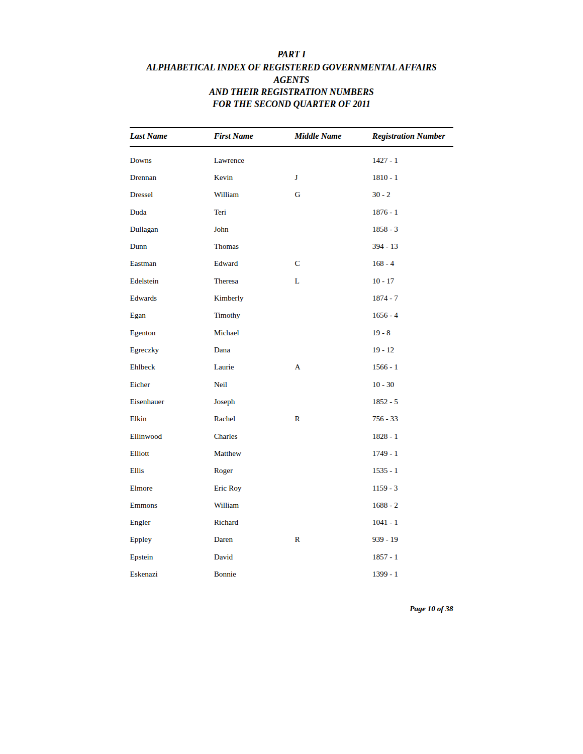PART I
ALPHABETICAL INDEX OF REGISTERED GOVERNMENTAL AFFAIRS AGENTS
AND THEIR REGISTRATION NUMBERS
FOR THE SECOND QUARTER OF 2011
| Last Name | First Name | Middle Name | Registration Number |
| --- | --- | --- | --- |
| Downs | Lawrence | | 1427 - 1 |
| Drennan | Kevin | J | 1810 - 1 |
| Dressel | William | G | 30 - 2 |
| Duda | Teri | | 1876 - 1 |
| Dullagan | John | | 1858 - 3 |
| Dunn | Thomas | | 394 - 13 |
| Eastman | Edward | C | 168 - 4 |
| Edelstein | Theresa | L | 10 - 17 |
| Edwards | Kimberly | | 1874 - 7 |
| Egan | Timothy | | 1656 - 4 |
| Egenton | Michael | | 19 - 8 |
| Egreczky | Dana | | 19 - 12 |
| Ehlbeck | Laurie | A | 1566 - 1 |
| Eicher | Neil | | 10 - 30 |
| Eisenhauer | Joseph | | 1852 - 5 |
| Elkin | Rachel | R | 756 - 33 |
| Ellinwood | Charles | | 1828 - 1 |
| Elliott | Matthew | | 1749 - 1 |
| Ellis | Roger | | 1535 - 1 |
| Elmore | Eric Roy | | 1159 - 3 |
| Emmons | William | | 1688 - 2 |
| Engler | Richard | | 1041 - 1 |
| Eppley | Daren | R | 939 - 19 |
| Epstein | David | | 1857 - 1 |
| Eskenazi | Bonnie | | 1399 - 1 |
Page 10 of 38